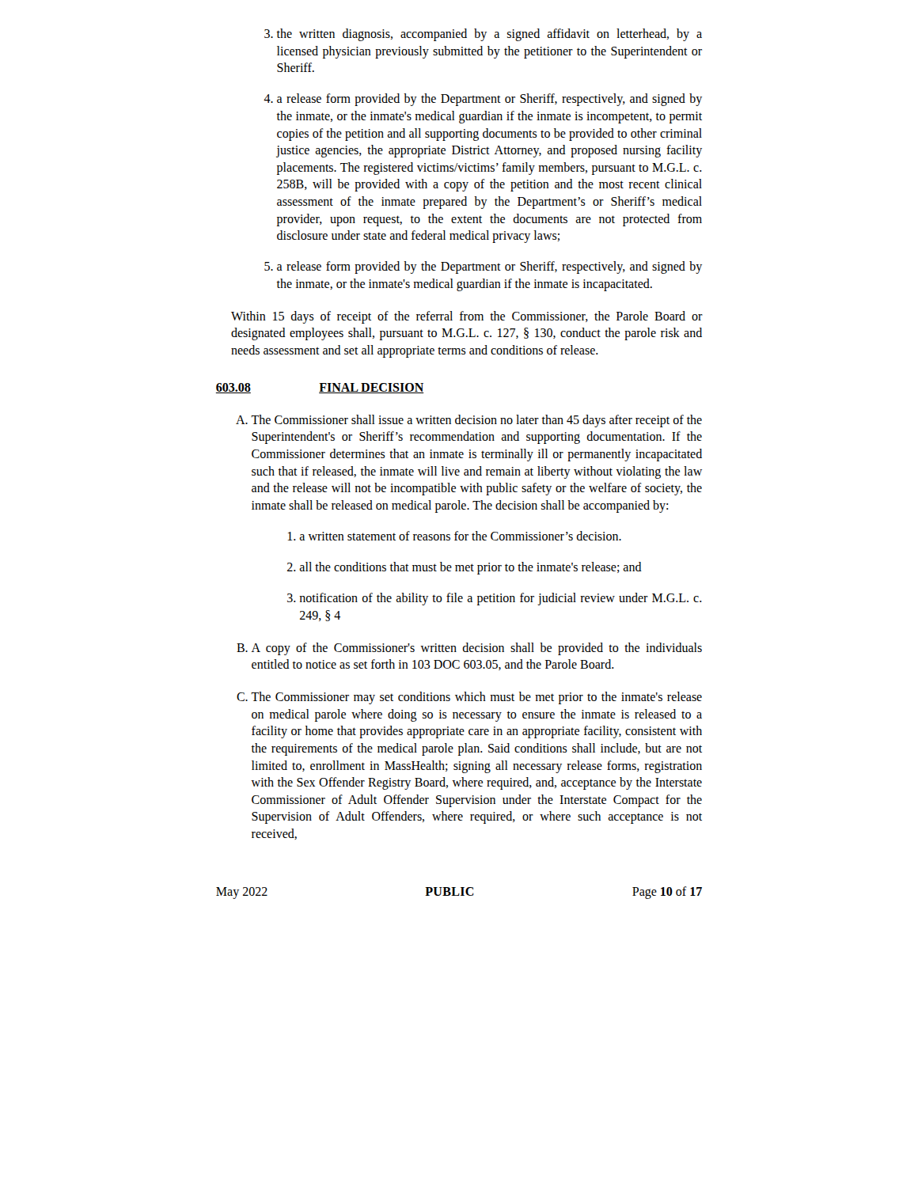the written diagnosis, accompanied by a signed affidavit on letterhead, by a licensed physician previously submitted by the petitioner to the Superintendent or Sheriff.
a release form provided by the Department or Sheriff, respectively, and signed by the inmate, or the inmate's medical guardian if the inmate is incompetent, to permit copies of the petition and all supporting documents to be provided to other criminal justice agencies, the appropriate District Attorney, and proposed nursing facility placements. The registered victims/victims’ family members, pursuant to M.G.L. c. 258B, will be provided with a copy of the petition and the most recent clinical assessment of the inmate prepared by the Department’s or Sheriff’s medical provider, upon request, to the extent the documents are not protected from disclosure under state and federal medical privacy laws;
a release form provided by the Department or Sheriff, respectively, and signed by the inmate, or the inmate's medical guardian if the inmate is incapacitated.
Within 15 days of receipt of the referral from the Commissioner, the Parole Board or designated employees shall, pursuant to M.G.L. c. 127, § 130, conduct the parole risk and needs assessment and set all appropriate terms and conditions of release.
603.08 FINAL DECISION
The Commissioner shall issue a written decision no later than 45 days after receipt of the Superintendent's or Sheriff’s recommendation and supporting documentation. If the Commissioner determines that an inmate is terminally ill or permanently incapacitated such that if released, the inmate will live and remain at liberty without violating the law and the release will not be incompatible with public safety or the welfare of society, the inmate shall be released on medical parole. The decision shall be accompanied by:
a written statement of reasons for the Commissioner’s decision.
all the conditions that must be met prior to the inmate's release; and
notification of the ability to file a petition for judicial review under M.G.L. c. 249, § 4
A copy of the Commissioner's written decision shall be provided to the individuals entitled to notice as set forth in 103 DOC 603.05, and the Parole Board.
The Commissioner may set conditions which must be met prior to the inmate's release on medical parole where doing so is necessary to ensure the inmate is released to a facility or home that provides appropriate care in an appropriate facility, consistent with the requirements of the medical parole plan. Said conditions shall include, but are not limited to, enrollment in MassHealth; signing all necessary release forms, registration with the Sex Offender Registry Board, where required, and, acceptance by the Interstate Commissioner of Adult Offender Supervision under the Interstate Compact for the Supervision of Adult Offenders, where required, or where such acceptance is not received,
May 2022
PUBLIC
Page 10 of 17